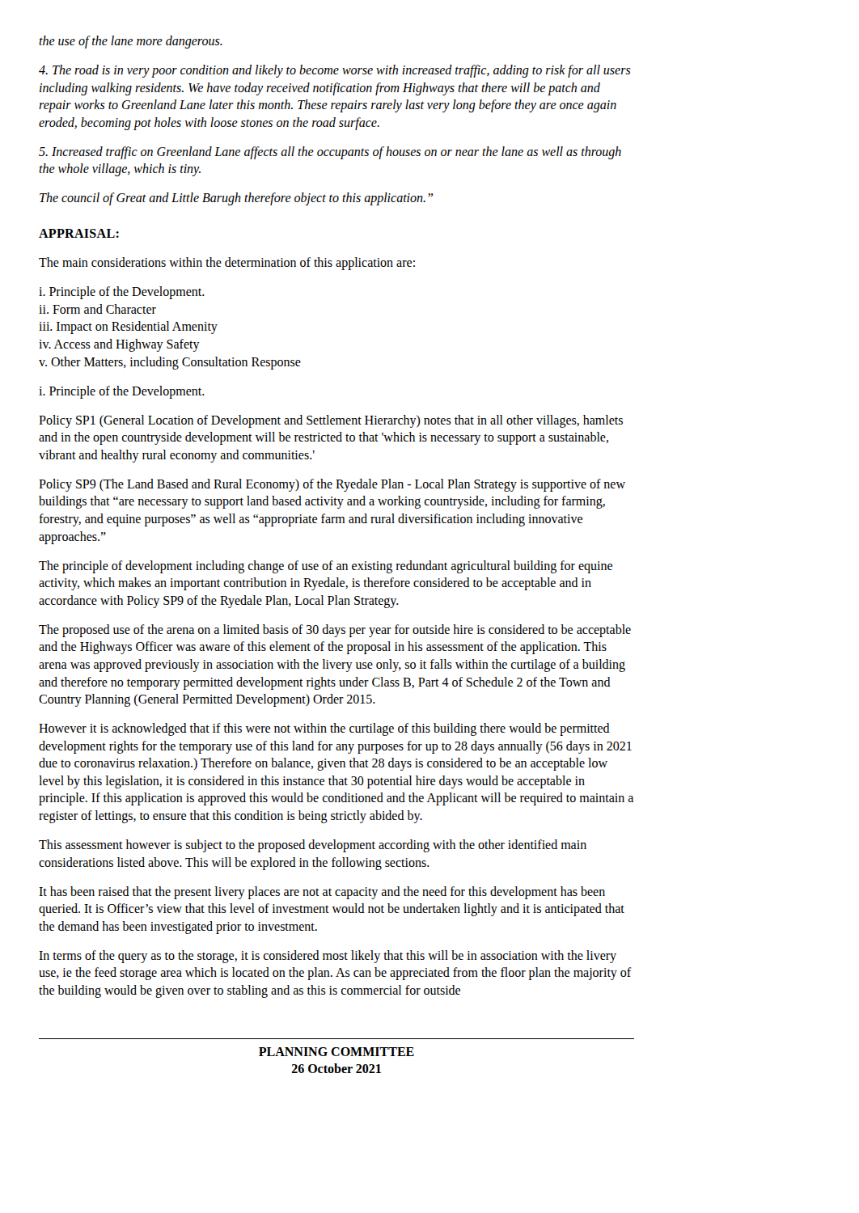the use of the lane more dangerous.
4. The road is in very poor condition and likely to become worse with increased traffic, adding to risk for all users including walking residents. We have today received notification from Highways that there will be patch and repair works to Greenland Lane later this month. These repairs rarely last very long before they are once again eroded, becoming pot holes with loose stones on the road surface.
5. Increased traffic on Greenland Lane affects all the occupants of houses on or near the lane as well as through the whole village, which is tiny.
The council of Great and Little Barugh therefore object to this application.”
APPRAISAL:
The main considerations within the determination of this application are:
i. Principle of the Development.
ii. Form and Character
iii. Impact on Residential Amenity
iv. Access and Highway Safety
v. Other Matters, including Consultation Response
i. Principle of the Development.
Policy SP1 (General Location of Development and Settlement Hierarchy) notes that in all other villages, hamlets and in the open countryside development will be restricted to that 'which is necessary to support a sustainable, vibrant and healthy rural economy and communities.'
Policy SP9 (The Land Based and Rural Economy) of the Ryedale Plan - Local Plan Strategy is supportive of new buildings that “are necessary to support land based activity and a working countryside, including for farming, forestry, and equine purposes” as well as “appropriate farm and rural diversification including innovative approaches.”
The principle of development including change of use of an existing redundant agricultural building for equine activity, which makes an important contribution in Ryedale, is therefore considered to be acceptable and in accordance with Policy SP9 of the Ryedale Plan, Local Plan Strategy.
The proposed use of the arena on a limited basis of 30 days per year for outside hire is considered to be acceptable and the Highways Officer was aware of this element of the proposal in his assessment of the application. This arena was approved previously in association with the livery use only, so it falls within the curtilage of a building and therefore no temporary permitted development rights under Class B, Part 4 of Schedule 2 of the Town and Country Planning (General Permitted Development) Order 2015.
However it is acknowledged that if this were not within the curtilage of this building there would be permitted development rights for the temporary use of this land for any purposes for up to 28 days annually (56 days in 2021 due to coronavirus relaxation.) Therefore on balance, given that 28 days is considered to be an acceptable low level by this legislation, it is considered in this instance that 30 potential hire days would be acceptable in principle. If this application is approved this would be conditioned and the Applicant will be required to maintain a register of lettings, to ensure that this condition is being strictly abided by.
This assessment however is subject to the proposed development according with the other identified main considerations listed above. This will be explored in the following sections.
It has been raised that the present livery places are not at capacity and the need for this development has been queried. It is Officer’s view that this level of investment would not be undertaken lightly and it is anticipated that the demand has been investigated prior to investment.
In terms of the query as to the storage, it is considered most likely that this will be in association with the livery use, ie the feed storage area which is located on the plan. As can be appreciated from the floor plan the majority of the building would be given over to stabling and as this is commercial for outside
PLANNING COMMITTEE
26 October 2021